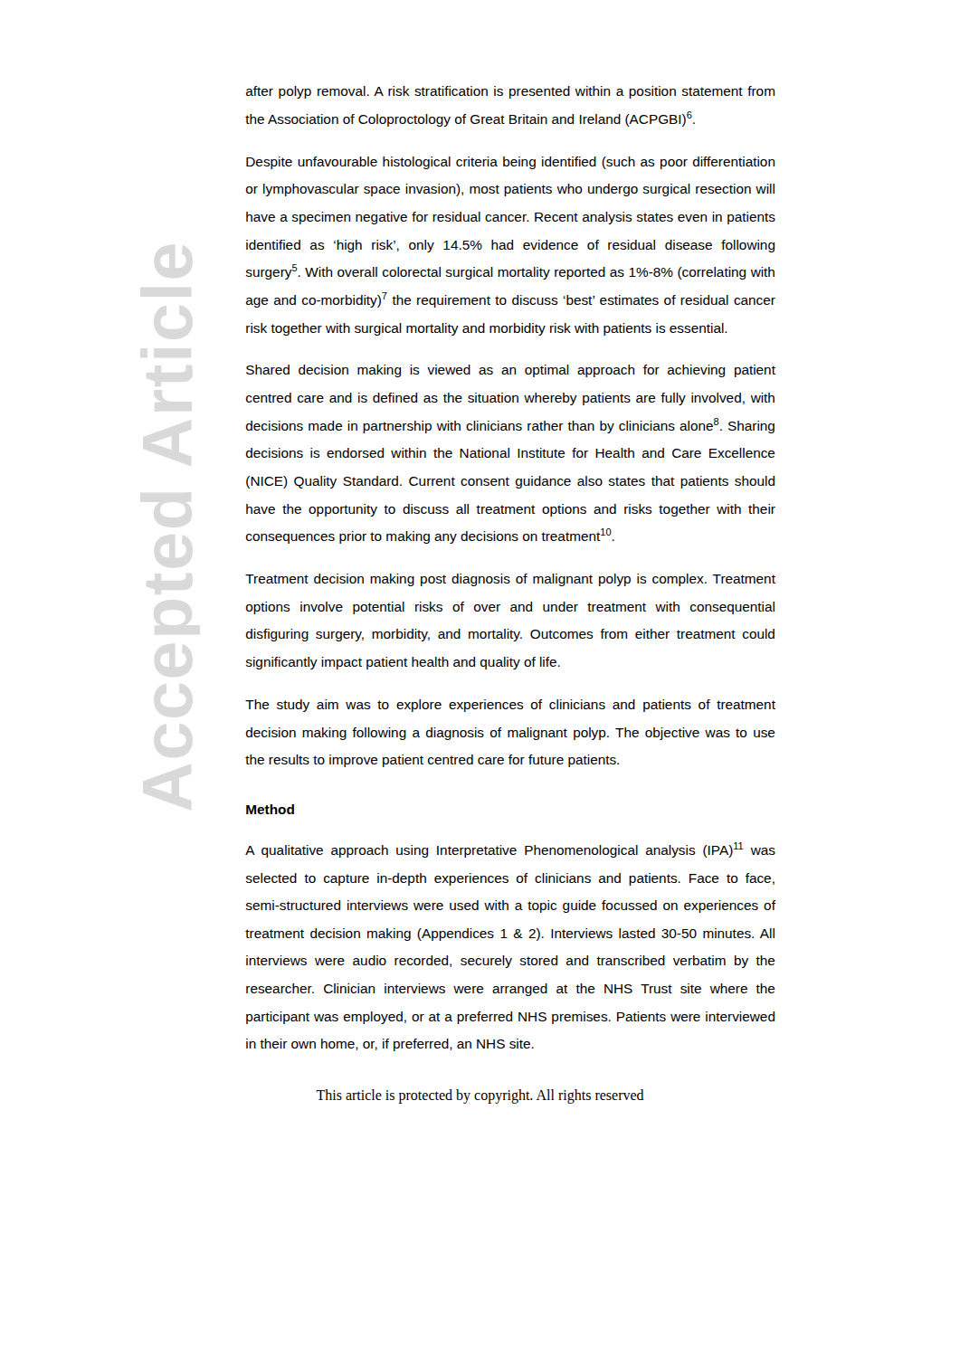Accepted Article
after polyp removal. A risk stratification is presented within a position statement from the Association of Coloproctology of Great Britain and Ireland (ACPGBI)6.
Despite unfavourable histological criteria being identified (such as poor differentiation or lymphovascular space invasion), most patients who undergo surgical resection will have a specimen negative for residual cancer. Recent analysis states even in patients identified as ‘high risk’, only 14.5% had evidence of residual disease following surgery5. With overall colorectal surgical mortality reported as 1%-8% (correlating with age and co-morbidity)7 the requirement to discuss ‘best’ estimates of residual cancer risk together with surgical mortality and morbidity risk with patients is essential.
Shared decision making is viewed as an optimal approach for achieving patient centred care and is defined as the situation whereby patients are fully involved, with decisions made in partnership with clinicians rather than by clinicians alone8. Sharing decisions is endorsed within the National Institute for Health and Care Excellence (NICE) Quality Standard. Current consent guidance also states that patients should have the opportunity to discuss all treatment options and risks together with their consequences prior to making any decisions on treatment10.
Treatment decision making post diagnosis of malignant polyp is complex. Treatment options involve potential risks of over and under treatment with consequential disfiguring surgery, morbidity, and mortality. Outcomes from either treatment could significantly impact patient health and quality of life.
The study aim was to explore experiences of clinicians and patients of treatment decision making following a diagnosis of malignant polyp. The objective was to use the results to improve patient centred care for future patients.
Method
A qualitative approach using Interpretative Phenomenological analysis (IPA)11 was selected to capture in-depth experiences of clinicians and patients. Face to face, semi-structured interviews were used with a topic guide focussed on experiences of treatment decision making (Appendices 1 & 2). Interviews lasted 30-50 minutes. All interviews were audio recorded, securely stored and transcribed verbatim by the researcher. Clinician interviews were arranged at the NHS Trust site where the participant was employed, or at a preferred NHS premises. Patients were interviewed in their own home, or, if preferred, an NHS site.
This article is protected by copyright. All rights reserved